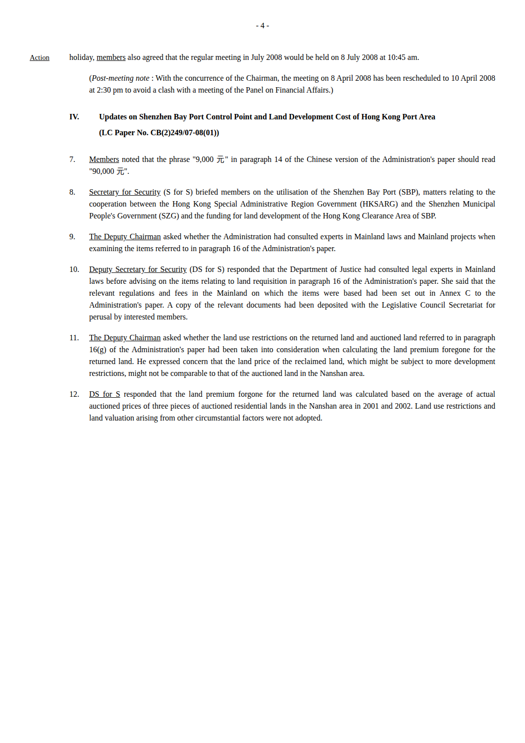- 4 -
Action
holiday, members also agreed that the regular meeting in July 2008 would be held on 8 July 2008 at 10:45 am.
(Post-meeting note : With the concurrence of the Chairman, the meeting on 8 April 2008 has been rescheduled to 10 April 2008 at 2:30 pm to avoid a clash with a meeting of the Panel on Financial Affairs.)
IV.
Updates on Shenzhen Bay Port Control Point and Land Development Cost of Hong Kong Port Area
(LC Paper No. CB(2)249/07-08(01))
7.
Members noted that the phrase "9,000 元" in paragraph 14 of the Chinese version of the Administration's paper should read "90,000 元".
8.
Secretary for Security (S for S) briefed members on the utilisation of the Shenzhen Bay Port (SBP), matters relating to the cooperation between the Hong Kong Special Administrative Region Government (HKSARG) and the Shenzhen Municipal People's Government (SZG) and the funding for land development of the Hong Kong Clearance Area of SBP.
9.
The Deputy Chairman asked whether the Administration had consulted experts in Mainland laws and Mainland projects when examining the items referred to in paragraph 16 of the Administration's paper.
10.
Deputy Secretary for Security (DS for S) responded that the Department of Justice had consulted legal experts in Mainland laws before advising on the items relating to land requisition in paragraph 16 of the Administration's paper. She said that the relevant regulations and fees in the Mainland on which the items were based had been set out in Annex C to the Administration's paper. A copy of the relevant documents had been deposited with the Legislative Council Secretariat for perusal by interested members.
11.
The Deputy Chairman asked whether the land use restrictions on the returned land and auctioned land referred to in paragraph 16(g) of the Administration's paper had been taken into consideration when calculating the land premium foregone for the returned land. He expressed concern that the land price of the reclaimed land, which might be subject to more development restrictions, might not be comparable to that of the auctioned land in the Nanshan area.
12.
DS for S responded that the land premium forgone for the returned land was calculated based on the average of actual auctioned prices of three pieces of auctioned residential lands in the Nanshan area in 2001 and 2002. Land use restrictions and land valuation arising from other circumstantial factors were not adopted.